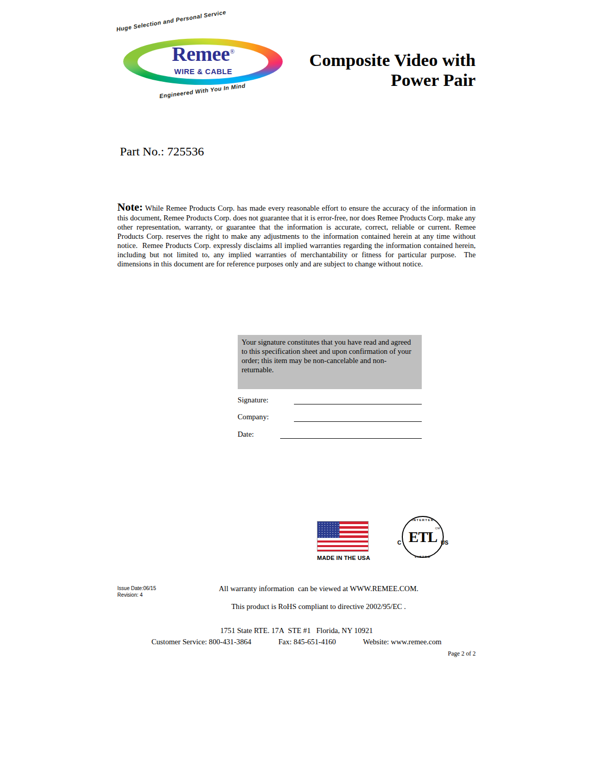Huge Selection and Personal Service
Remee®
WIRE & CABLE
Engineered With You In Mind
Composite Video with
Power Pair
Part No.: 725536
Note: While Remee Products Corp. has made every reasonable effort to ensure the accuracy of the information in this document, Remee Products Corp. does not guarantee that it is error-free, nor does Remee Products Corp. make any other representation, warranty, or guarantee that the information is accurate, correct, reliable or current. Remee Products Corp. reserves the right to make any adjustments to the information contained herein at any time without notice. Remee Products Corp. expressly disclaims all implied warranties regarding the information contained herein, including but not limited to, any implied warranties of merchantability or fitness for particular purpose. The dimensions in this document are for reference purposes only and are subject to change without notice.
Your signature constitutes that you have read and agreed to this specification sheet and upon confirmation of your order; this item may be non-cancelable and non-returnable.
Signature:
Company:
Date:
MADE IN THE USA
INTERTEK
ETL
CM
LISTED
C
US
Issue Date:06/15
Revision: 4
All warranty information can be viewed at WWW.REMEE.COM.
This product is RoHS compliant to directive 2002/95/EC .
1751 State RTE. 17A STE #1 Florida, NY 10921
Customer Service: 800-431-3864 Fax: 845-651-4160 Website: www.remee.com
Page 2 of 2